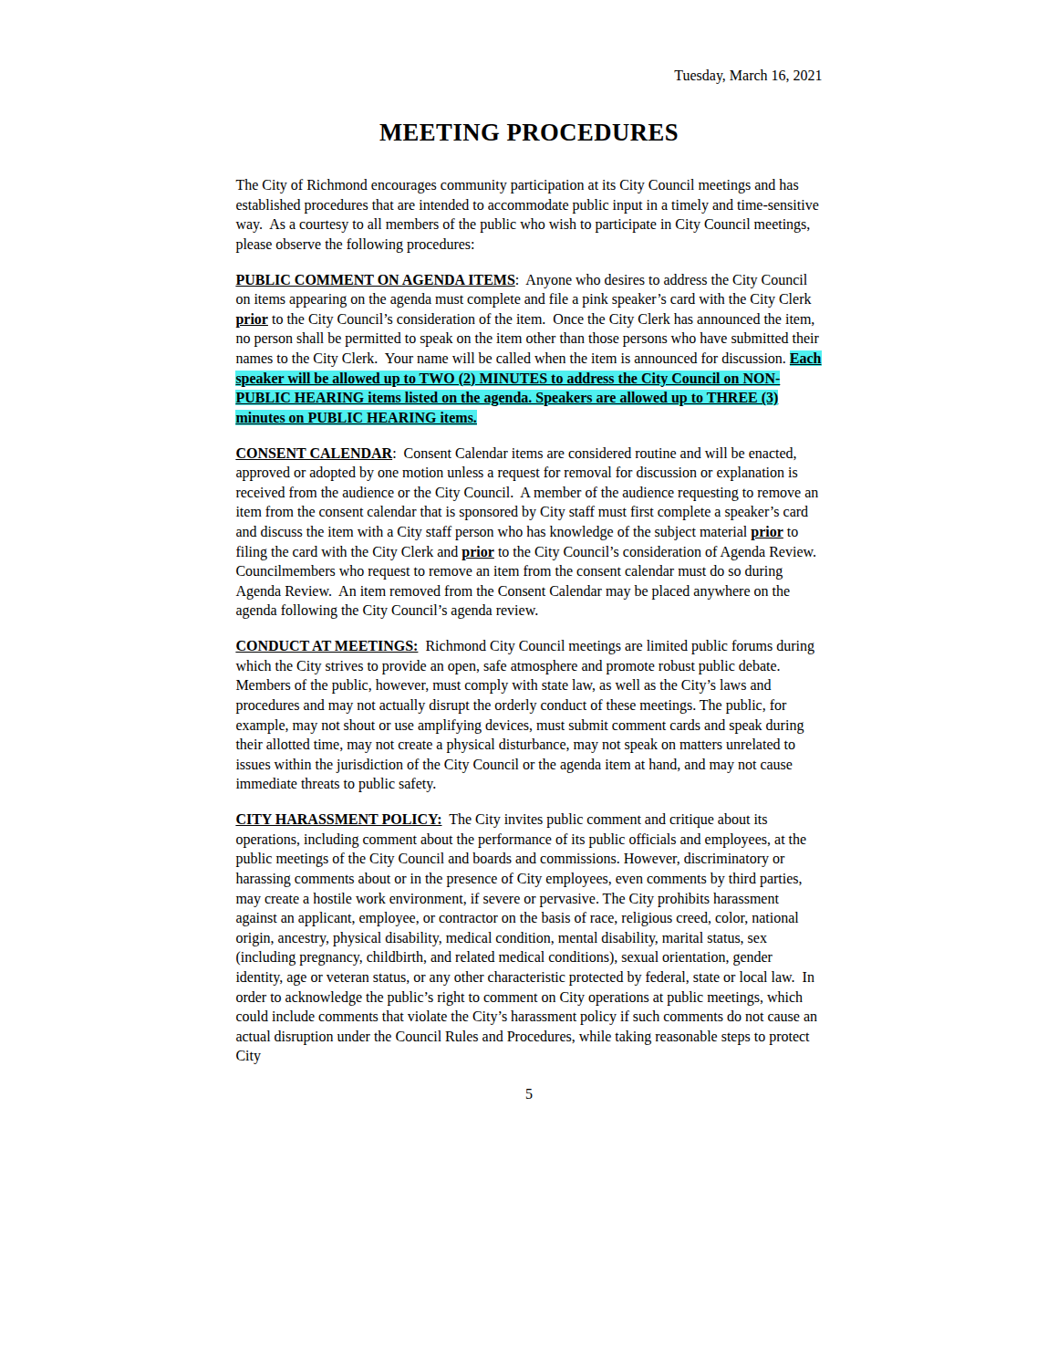Tuesday, March 16, 2021
MEETING PROCEDURES
The City of Richmond encourages community participation at its City Council meetings and has established procedures that are intended to accommodate public input in a timely and time-sensitive way. As a courtesy to all members of the public who wish to participate in City Council meetings, please observe the following procedures:
PUBLIC COMMENT ON AGENDA ITEMS: Anyone who desires to address the City Council on items appearing on the agenda must complete and file a pink speaker’s card with the City Clerk prior to the City Council’s consideration of the item. Once the City Clerk has announced the item, no person shall be permitted to speak on the item other than those persons who have submitted their names to the City Clerk. Your name will be called when the item is announced for discussion. Each speaker will be allowed up to TWO (2) MINUTES to address the City Council on NON-PUBLIC HEARING items listed on the agenda. Speakers are allowed up to THREE (3) minutes on PUBLIC HEARING items.
CONSENT CALENDAR: Consent Calendar items are considered routine and will be enacted, approved or adopted by one motion unless a request for removal for discussion or explanation is received from the audience or the City Council. A member of the audience requesting to remove an item from the consent calendar that is sponsored by City staff must first complete a speaker’s card and discuss the item with a City staff person who has knowledge of the subject material prior to filing the card with the City Clerk and prior to the City Council’s consideration of Agenda Review. Councilmembers who request to remove an item from the consent calendar must do so during Agenda Review. An item removed from the Consent Calendar may be placed anywhere on the agenda following the City Council’s agenda review.
CONDUCT AT MEETINGS: Richmond City Council meetings are limited public forums during which the City strives to provide an open, safe atmosphere and promote robust public debate. Members of the public, however, must comply with state law, as well as the City’s laws and procedures and may not actually disrupt the orderly conduct of these meetings. The public, for example, may not shout or use amplifying devices, must submit comment cards and speak during their allotted time, may not create a physical disturbance, may not speak on matters unrelated to issues within the jurisdiction of the City Council or the agenda item at hand, and may not cause immediate threats to public safety.
CITY HARASSMENT POLICY: The City invites public comment and critique about its operations, including comment about the performance of its public officials and employees, at the public meetings of the City Council and boards and commissions. However, discriminatory or harassing comments about or in the presence of City employees, even comments by third parties, may create a hostile work environment, if severe or pervasive. The City prohibits harassment against an applicant, employee, or contractor on the basis of race, religious creed, color, national origin, ancestry, physical disability, medical condition, mental disability, marital status, sex (including pregnancy, childbirth, and related medical conditions), sexual orientation, gender identity, age or veteran status, or any other characteristic protected by federal, state or local law. In order to acknowledge the public’s right to comment on City operations at public meetings, which could include comments that violate the City’s harassment policy if such comments do not cause an actual disruption under the Council Rules and Procedures, while taking reasonable steps to protect City
5